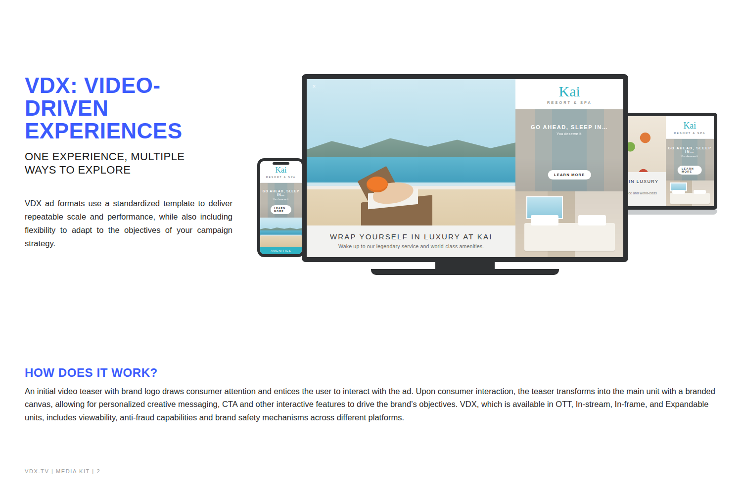VDX: Video-Driven
Experiences
One experience, multiple
ways to explore
VDX ad formats use a standardized template to deliver repeatable scale and performance, while also including flexibility to adapt to the objectives of your campaign strategy.
Wrap Yourself in Luxury at Kai
Wake up to our legendary service and world-class amenities.
Kai
Resort & Spa
Go Ahead, Sleep In…
You deserve it.
Learn More
×
Wrap Yourself in Luxury at Kai
Wake up to our legendary service and world-class amenities.
Kai
Resort & Spa
Go Ahead, Sleep In…
You deserve it.
Learn More
Kai
Resort & Spa
Go Ahead, Sleep In…
You deserve it.
Learn More
Amenities
How does it work?
An initial video teaser with brand logo draws consumer attention and entices the user to interact with the ad. Upon consumer interaction, the teaser transforms into the main unit with a branded canvas, allowing for personalized creative messaging, CTA and other interactive features to drive the brand’s objectives. VDX, which is available in OTT, In-stream, In-frame, and Expandable units, includes viewability, anti-fraud capabilities and brand safety mechanisms across different platforms.
VDX.TV | Media Kit | 2